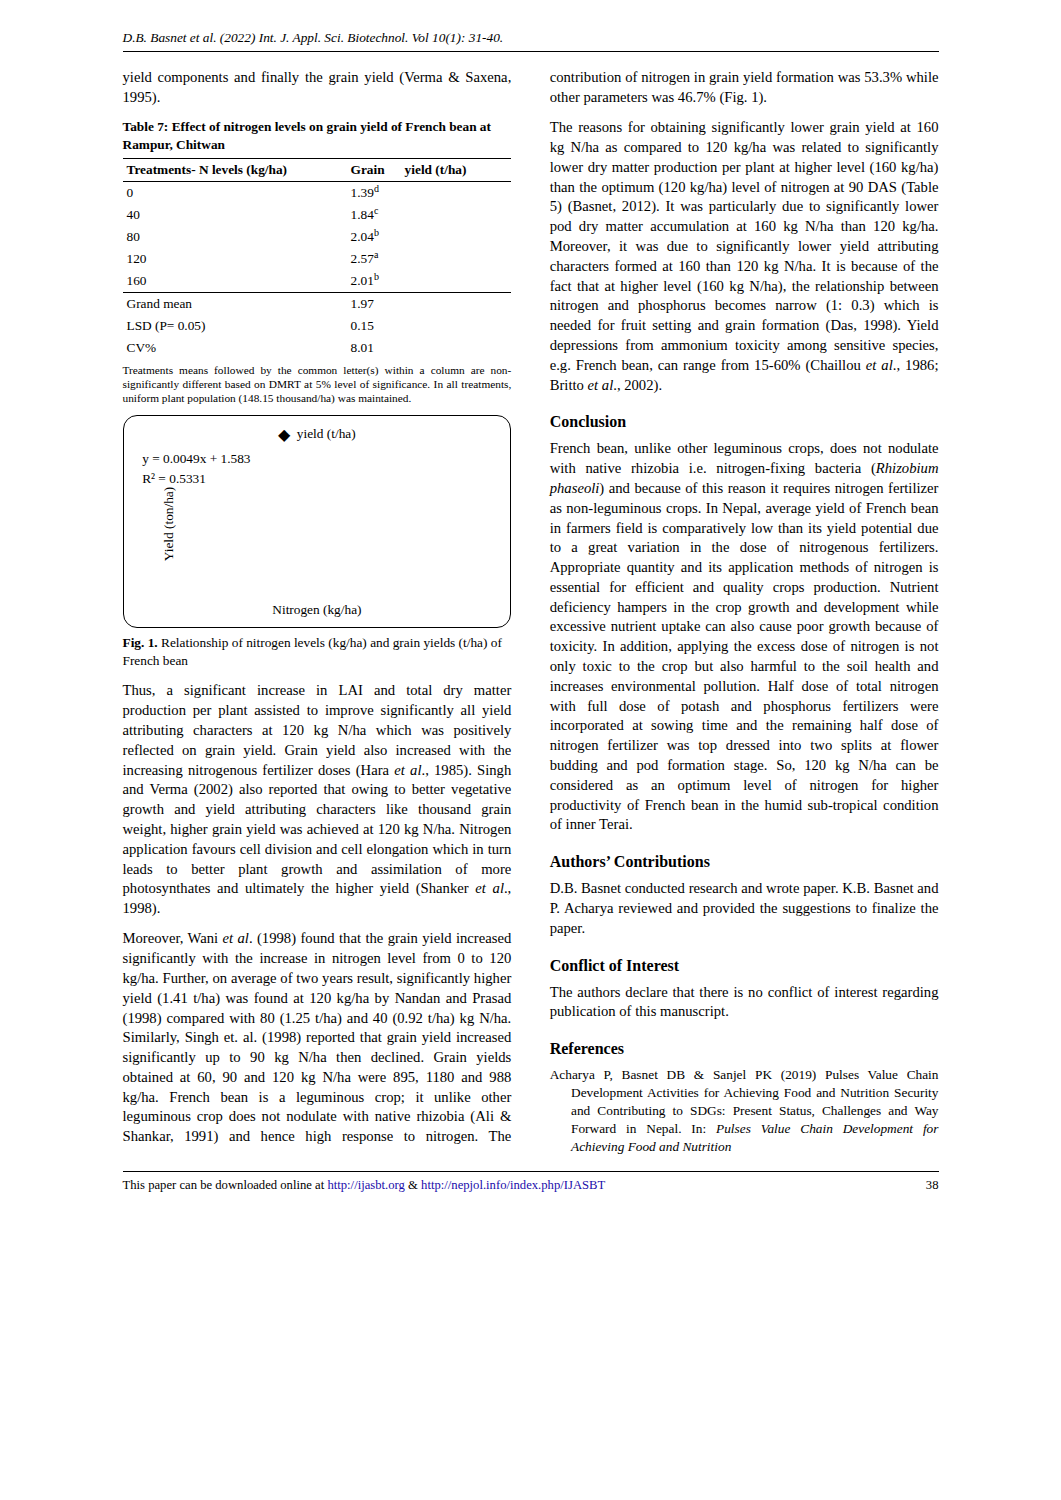D.B. Basnet et al. (2022) Int. J. Appl. Sci. Biotechnol. Vol 10(1): 31-40.
yield components and finally the grain yield (Verma & Saxena, 1995).
Table 7: Effect of nitrogen levels on grain yield of French bean at Rampur, Chitwan
| Treatments- N levels (kg/ha) | Grain yield (t/ha) |
| --- | --- |
| 0 | 1.39 d |
| 40 | 1.84 c |
| 80 | 2.04 b |
| 120 | 2.57 a |
| 160 | 2.01 b |
| Grand mean | 1.97 |
| LSD (P= 0.05) | 0.15 |
| CV% | 8.01 |
Treatments means followed by the common letter(s) within a column are non-significantly different based on DMRT at 5% level of significance. In all treatments, uniform plant population (148.15 thousand/ha) was maintained.
◆ yield (t/ha)
Yield (ton/ha)
y = 0.0049x + 1.583
R² = 0.5331
Nitrogen (kg/ha)
Fig. 1. Relationship of nitrogen levels (kg/ha) and grain yields (t/ha) of French bean
Thus, a significant increase in LAI and total dry matter production per plant assisted to improve significantly all yield attributing characters at 120 kg N/ha which was positively reflected on grain yield. Grain yield also increased with the increasing nitrogenous fertilizer doses (Hara et al., 1985). Singh and Verma (2002) also reported that owing to better vegetative growth and yield attributing characters like thousand grain weight, higher grain yield was achieved at 120 kg N/ha. Nitrogen application favours cell division and cell elongation which in turn leads to better plant growth and assimilation of more photosynthates and ultimately the higher yield (Shanker et al., 1998).
Moreover, Wani et al. (1998) found that the grain yield increased significantly with the increase in nitrogen level from 0 to 120 kg/ha. Further, on average of two years result, significantly higher yield (1.41 t/ha) was found at 120 kg/ha by Nandan and Prasad (1998) compared with 80 (1.25 t/ha) and 40 (0.92 t/ha) kg N/ha. Similarly, Singh et. al. (1998) reported that grain yield increased significantly up to 90 kg N/ha then declined. Grain yields obtained at 60, 90 and 120 kg N/ha were 895, 1180 and 988 kg/ha. French bean is a leguminous crop; it unlike other leguminous crop does not nodulate with native rhizobia (Ali & Shankar, 1991) and hence high response to nitrogen. The contribution of nitrogen in grain yield formation was 53.3% while other parameters was 46.7% (Fig. 1).
The reasons for obtaining significantly lower grain yield at 160 kg N/ha as compared to 120 kg/ha was related to significantly lower dry matter production per plant at higher level (160 kg/ha) than the optimum (120 kg/ha) level of nitrogen at 90 DAS (Table 5) (Basnet, 2012). It was particularly due to significantly lower pod dry matter accumulation at 160 kg N/ha than 120 kg/ha. Moreover, it was due to significantly lower yield attributing characters formed at 160 than 120 kg N/ha. It is because of the fact that at higher level (160 kg N/ha), the relationship between nitrogen and phosphorus becomes narrow (1: 0.3) which is needed for fruit setting and grain formation (Das, 1998). Yield depressions from ammonium toxicity among sensitive species, e.g. French bean, can range from 15-60% (Chaillou et al., 1986; Britto et al., 2002).
Conclusion
French bean, unlike other leguminous crops, does not nodulate with native rhizobia i.e. nitrogen-fixing bacteria (Rhizobium phaseoli) and because of this reason it requires nitrogen fertilizer as non-leguminous crops. In Nepal, average yield of French bean in farmers field is comparatively low than its yield potential due to a great variation in the dose of nitrogenous fertilizers. Appropriate quantity and its application methods of nitrogen is essential for efficient and quality crops production. Nutrient deficiency hampers in the crop growth and development while excessive nutrient uptake can also cause poor growth because of toxicity. In addition, applying the excess dose of nitrogen is not only toxic to the crop but also harmful to the soil health and increases environmental pollution. Half dose of total nitrogen with full dose of potash and phosphorus fertilizers were incorporated at sowing time and the remaining half dose of nitrogen fertilizer was top dressed into two splits at flower budding and pod formation stage. So, 120 kg N/ha can be considered as an optimum level of nitrogen for higher productivity of French bean in the humid sub-tropical condition of inner Terai.
Authors’ Contributions
D.B. Basnet conducted research and wrote paper. K.B. Basnet and P. Acharya reviewed and provided the suggestions to finalize the paper.
Conflict of Interest
The authors declare that there is no conflict of interest regarding publication of this manuscript.
References
Acharya P, Basnet DB & Sanjel PK (2019) Pulses Value Chain Development Activities for Achieving Food and Nutrition Security and Contributing to SDGs: Present Status, Challenges and Way Forward in Nepal. In: Pulses Value Chain Development for Achieving Food and Nutrition
This paper can be downloaded online at http://ijasbt.org & http://nepjol.info/index.php/IJASBT 38